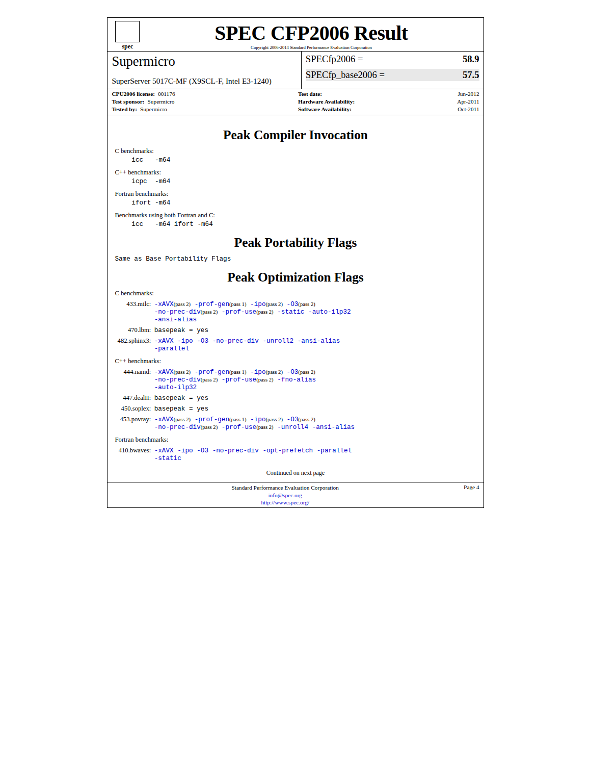spec
SPEC CFP2006 Result
Copyright 2006-2014 Standard Performance Evaluation Corporation
Supermicro
SuperServer 5017C-MF (X9SCL-F, Intel E3-1240)
SPECfp2006 = 58.9
SPECfp_base2006 = 57.5
CPU2006 license: 001176
Test sponsor: Supermicro
Tested by: Supermicro
Test date: Jun-2012
Hardware Availability: Apr-2011
Software Availability: Oct-2011
Peak Compiler Invocation
C benchmarks:
icc -m64
C++ benchmarks:
icpc -m64
Fortran benchmarks:
ifort -m64
Benchmarks using both Fortran and C:
icc -m64 ifort -m64
Peak Portability Flags
Same as Base Portability Flags
Peak Optimization Flags
C benchmarks:
433.milc:
-xAVX(pass 2) -prof-gen(pass 1) -ipo(pass 2) -O3(pass 2)
-no-prec-div(pass 2) -prof-use(pass 2) -static -auto-ilp32
-ansi-alias
470.lbm:
basepeak = yes
482.sphinx3:
-xAVX -ipo -O3 -no-prec-div -unroll2 -ansi-alias
-parallel
C++ benchmarks:
444.namd:
-xAVX(pass 2) -prof-gen(pass 1) -ipo(pass 2) -O3(pass 2)
-no-prec-div(pass 2) -prof-use(pass 2) -fno-alias
-auto-ilp32
447.dealII:
basepeak = yes
450.soplex:
basepeak = yes
453.povray:
-xAVX(pass 2) -prof-gen(pass 1) -ipo(pass 2) -O3(pass 2)
-no-prec-div(pass 2) -prof-use(pass 2) -unroll4 -ansi-alias
Fortran benchmarks:
410.bwaves:
-xAVX -ipo -O3 -no-prec-div -opt-prefetch -parallel
-static
Continued on next page
Standard Performance Evaluation Corporation
info@spec.org
http://www.spec.org/
Page 4